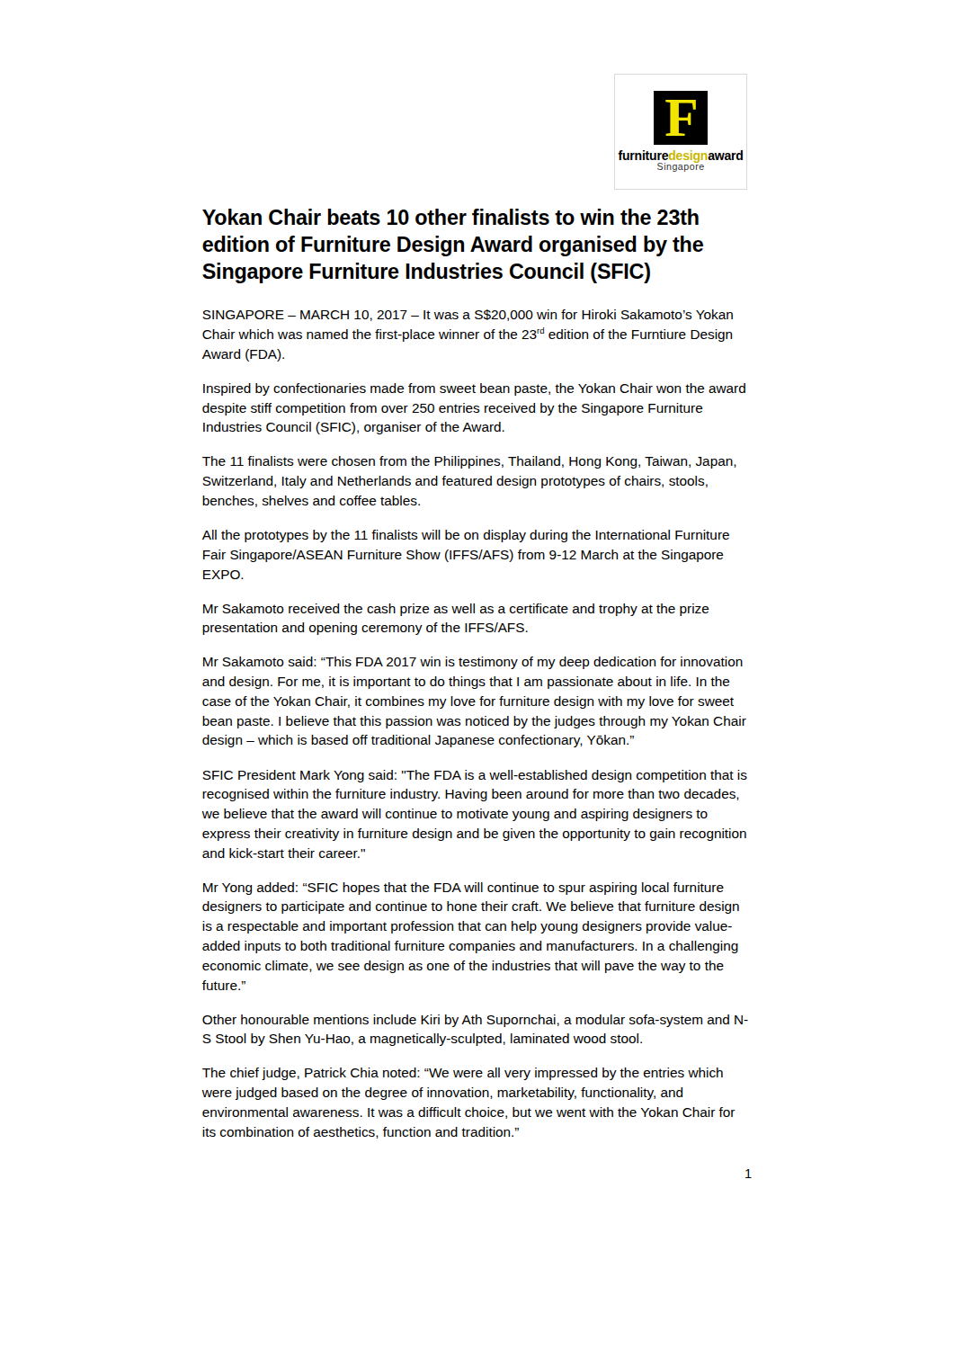F
furnituredesignaward
Singapore
Yokan Chair beats 10 other finalists to win the 23th edition of Furniture Design Award organised by the Singapore Furniture Industries Council (SFIC)
SINGAPORE – MARCH 10, 2017 – It was a S$20,000 win for Hiroki Sakamoto’s Yokan Chair which was named the first-place winner of the 23rd edition of the Furntiure Design Award (FDA).
Inspired by confectionaries made from sweet bean paste, the Yokan Chair won the award despite stiff competition from over 250 entries received by the Singapore Furniture Industries Council (SFIC), organiser of the Award.
The 11 finalists were chosen from the Philippines, Thailand, Hong Kong, Taiwan, Japan, Switzerland, Italy and Netherlands and featured design prototypes of chairs, stools, benches, shelves and coffee tables.
All the prototypes by the 11 finalists will be on display during the International Furniture Fair Singapore/ASEAN Furniture Show (IFFS/AFS) from 9-12 March at the Singapore EXPO.
Mr Sakamoto received the cash prize as well as a certificate and trophy at the prize presentation and opening ceremony of the IFFS/AFS.
Mr Sakamoto said: “This FDA 2017 win is testimony of my deep dedication for innovation and design. For me, it is important to do things that I am passionate about in life. In the case of the Yokan Chair, it combines my love for furniture design with my love for sweet bean paste. I believe that this passion was noticed by the judges through my Yokan Chair design – which is based off traditional Japanese confectionary, Yōkan.”
SFIC President Mark Yong said: "The FDA is a well-established design competition that is recognised within the furniture industry. Having been around for more than two decades, we believe that the award will continue to motivate young and aspiring designers to express their creativity in furniture design and be given the opportunity to gain recognition and kick-start their career."
Mr Yong added: “SFIC hopes that the FDA will continue to spur aspiring local furniture designers to participate and continue to hone their craft. We believe that furniture design is a respectable and important profession that can help young designers provide value-added inputs to both traditional furniture companies and manufacturers. In a challenging economic climate, we see design as one of the industries that will pave the way to the future.”
Other honourable mentions include Kiri by Ath Supornchai, a modular sofa-system and N-S Stool by Shen Yu-Hao, a magnetically-sculpted, laminated wood stool.
The chief judge, Patrick Chia noted: “We were all very impressed by the entries which were judged based on the degree of innovation, marketability, functionality, and environmental awareness. It was a difficult choice, but we went with the Yokan Chair for its combination of aesthetics, function and tradition.”
1